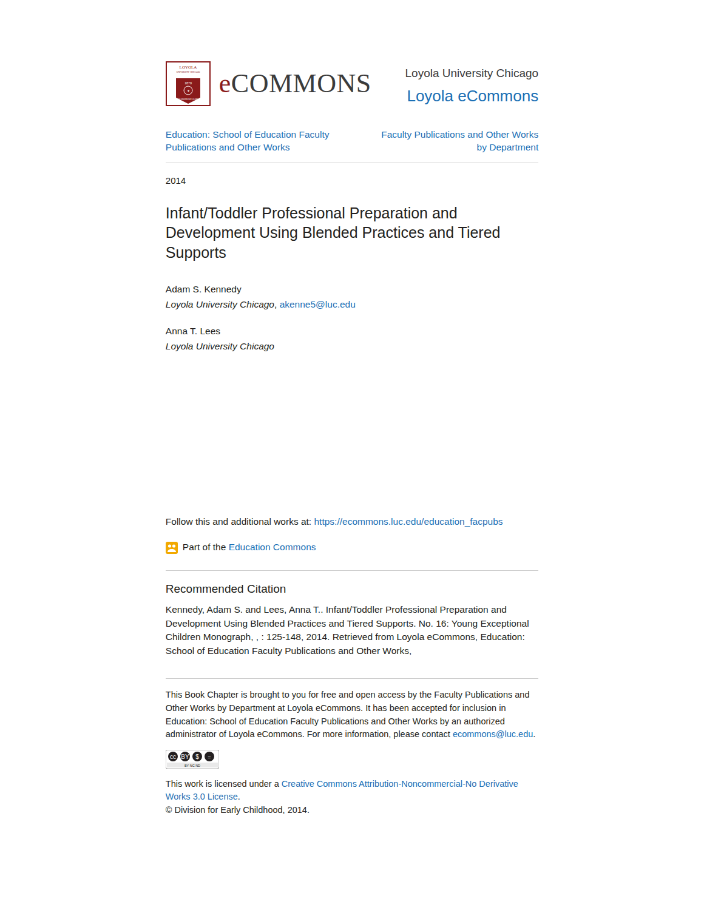LOYOLA UNIVERSITY CHICAGO 1870 ✦ AD MAIOREM DEI GLORIAM
e COMMONS
Loyola University Chicago
Loyola eCommons
Education: School of Education Faculty Publications and Other Works
Faculty Publications and Other Works by Department
2014
Infant/Toddler Professional Preparation and Development Using Blended Practices and Tiered Supports
Adam S. Kennedy Loyola University Chicago, akenne5@luc.edu
Anna T. Lees Loyola University Chicago
Follow this and additional works at: https://ecommons.luc.edu/education_facpubs
Part of the Education Commons
Recommended Citation
Kennedy, Adam S. and Lees, Anna T.. Infant/Toddler Professional Preparation and Development Using Blended Practices and Tiered Supports. No. 16: Young Exceptional Children Monograph, , : 125-148, 2014. Retrieved from Loyola eCommons, Education: School of Education Faculty Publications and Other Works,
This Book Chapter is brought to you for free and open access by the Faculty Publications and Other Works by Department at Loyola eCommons. It has been accepted for inclusion in Education: School of Education Faculty Publications and Other Works by an authorized administrator of Loyola eCommons. For more information, please contact ecommons@luc.edu.
cc BY $ = BY NC ND
This work is licensed under a Creative Commons Attribution-Noncommercial-No Derivative Works 3.0 License.
© Division for Early Childhood, 2014.